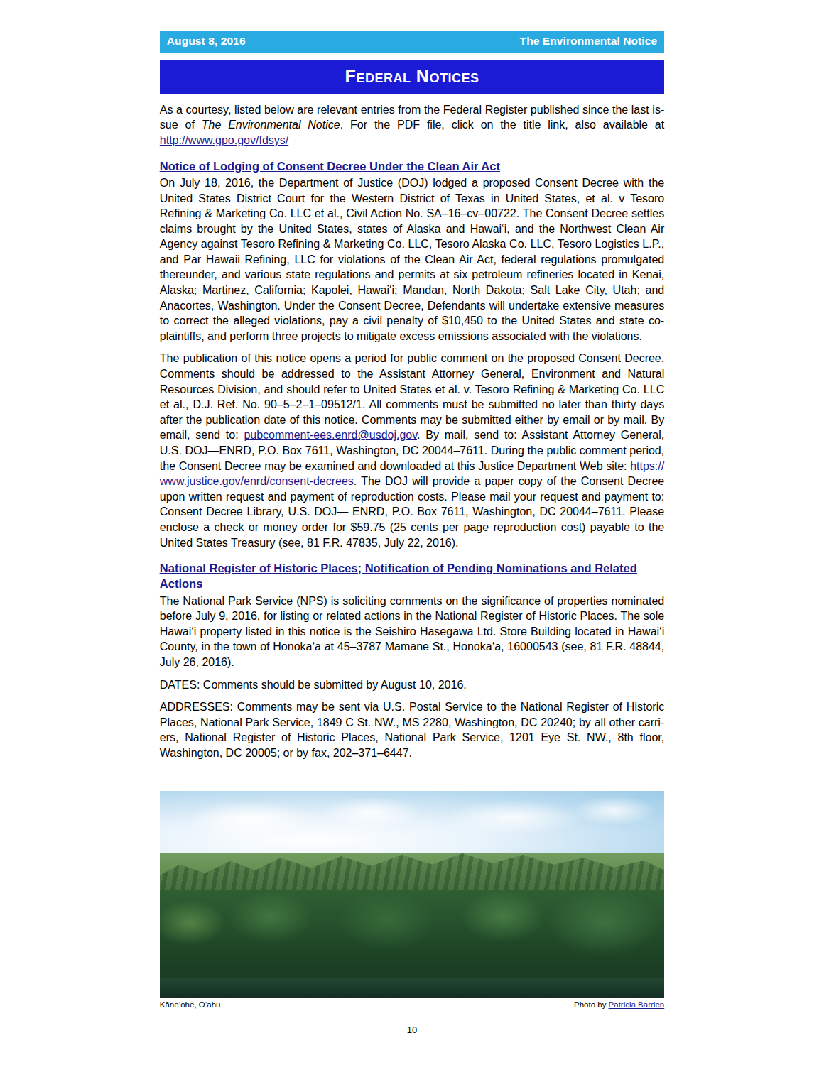August 8, 2016
The Environmental Notice
Federal Notices
As a courtesy, listed below are relevant entries from the Federal Register published since the last issue of The Environmental Notice. For the PDF file, click on the title link, also available at http://www.gpo.gov/fdsys/
Notice of Lodging of Consent Decree Under the Clean Air Act
On July 18, 2016, the Department of Justice (DOJ) lodged a proposed Consent Decree with the United States District Court for the Western District of Texas in United States, et al. v Tesoro Refining & Marketing Co. LLC et al., Civil Action No. SA–16–cv–00722. The Consent Decree settles claims brought by the United States, states of Alaska and Hawai‘i, and the Northwest Clean Air Agency against Tesoro Refining & Marketing Co. LLC, Tesoro Alaska Co. LLC, Tesoro Logistics L.P., and Par Hawaii Refining, LLC for violations of the Clean Air Act, federal regulations promulgated thereunder, and various state regulations and permits at six petroleum refineries located in Kenai, Alaska; Martinez, California; Kapolei, Hawai‘i; Mandan, North Dakota; Salt Lake City, Utah; and Anacortes, Washington. Under the Consent Decree, Defendants will undertake extensive measures to correct the alleged violations, pay a civil penalty of $10,450 to the United States and state co-plaintiffs, and perform three projects to mitigate excess emissions associated with the violations.
The publication of this notice opens a period for public comment on the proposed Consent Decree. Comments should be addressed to the Assistant Attorney General, Environment and Natural Resources Division, and should refer to United States et al. v. Tesoro Refining & Marketing Co. LLC et al., D.J. Ref. No. 90–5–2–1–09512/1. All comments must be submitted no later than thirty days after the publication date of this notice. Comments may be submitted either by email or by mail. By email, send to: pubcomment-ees.enrd@usdoj.gov. By mail, send to: Assistant Attorney General, U.S. DOJ—ENRD, P.O. Box 7611, Washington, DC 20044–7611. During the public comment period, the Consent Decree may be examined and downloaded at this Justice Department Web site: https:// www.justice.gov/enrd/consent-decrees. The DOJ will provide a paper copy of the Consent Decree upon written request and payment of reproduction costs. Please mail your request and payment to: Consent Decree Library, U.S. DOJ— ENRD, P.O. Box 7611, Washington, DC 20044–7611. Please enclose a check or money order for $59.75 (25 cents per page reproduction cost) payable to the United States Treasury (see, 81 F.R. 47835, July 22, 2016).
National Register of Historic Places; Notification of Pending Nominations and Related Actions
The National Park Service (NPS) is soliciting comments on the significance of properties nominated before July 9, 2016, for listing or related actions in the National Register of Historic Places. The sole Hawai‘i property listed in this notice is the Seishiro Hasegawa Ltd. Store Building located in Hawai‘i County, in the town of Honoka‘a at 45–3787 Mamane St., Honoka‘a, 16000543 (see, 81 F.R. 48844, July 26, 2016).
DATES: Comments should be submitted by August 10, 2016.
ADDRESSES: Comments may be sent via U.S. Postal Service to the National Register of Historic Places, National Park Service, 1849 C St. NW., MS 2280, Washington, DC 20240; by all other carriers, National Register of Historic Places, National Park Service, 1201 Eye St. NW., 8th floor, Washington, DC 20005; or by fax, 202–371–6447.
Kāne‘ohe, O‘ahu
Photo by Patricia Barden
10